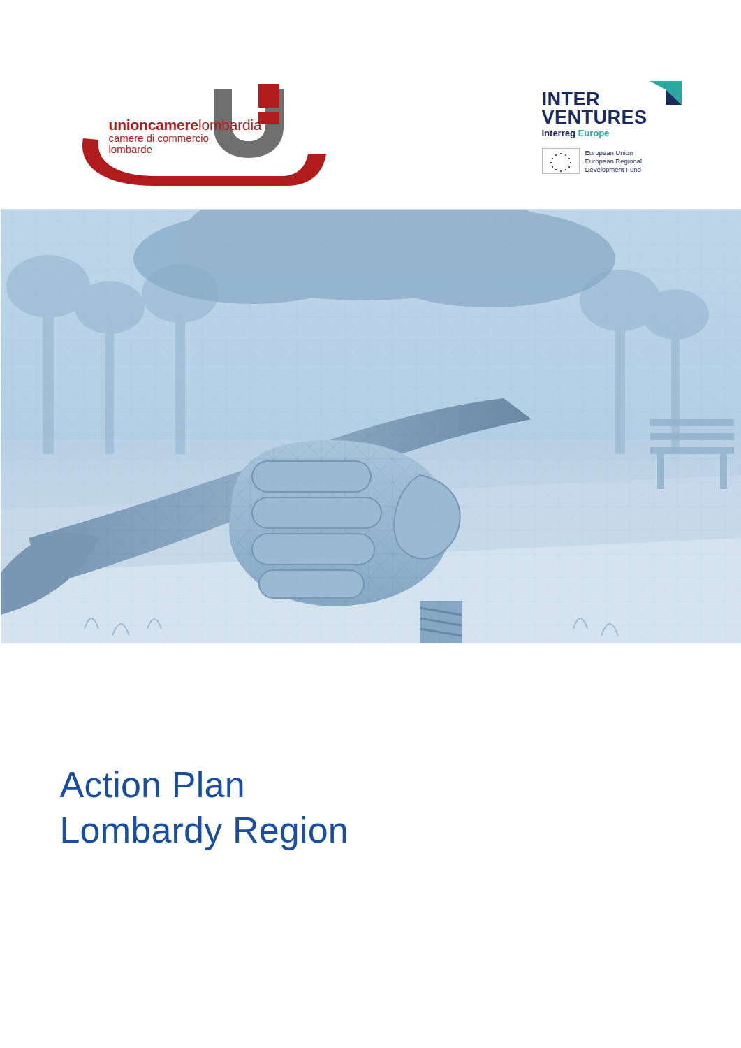unioncamerelombardia
camere di commercio
lombarde
INTER
VENTURES
Interreg Europe
European Union
European Regional
Development Fund
Action Plan
Lombardy Region